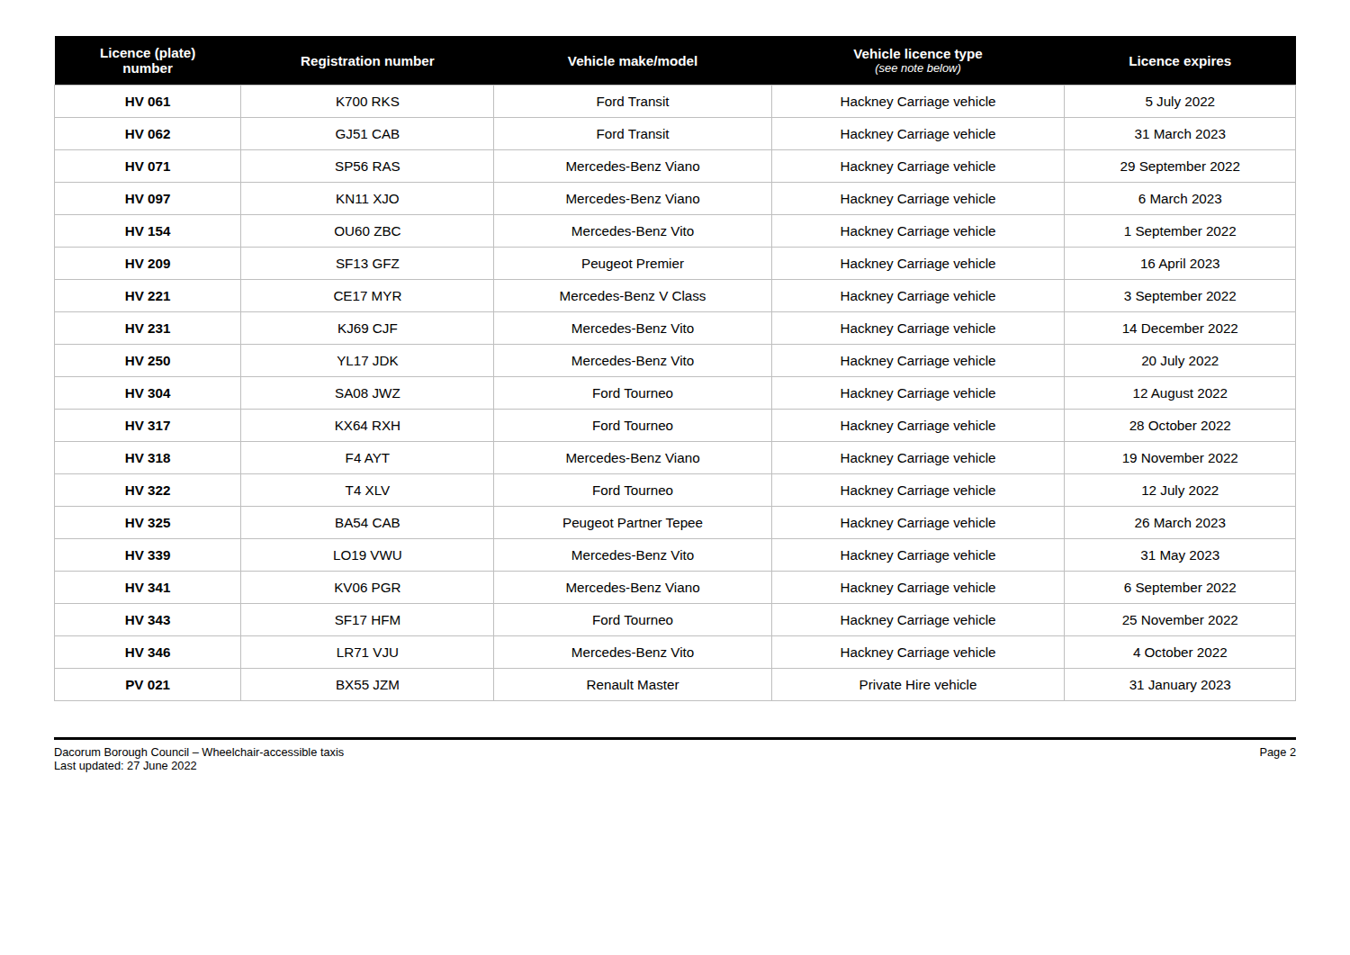| Licence (plate) number | Registration number | Vehicle make/model | Vehicle licence type (see note below) | Licence expires |
| --- | --- | --- | --- | --- |
| HV 061 | K700 RKS | Ford Transit | Hackney Carriage vehicle | 5 July 2022 |
| HV 062 | GJ51 CAB | Ford Transit | Hackney Carriage vehicle | 31 March 2023 |
| HV 071 | SP56 RAS | Mercedes-Benz Viano | Hackney Carriage vehicle | 29 September 2022 |
| HV 097 | KN11 XJO | Mercedes-Benz Viano | Hackney Carriage vehicle | 6 March 2023 |
| HV 154 | OU60 ZBC | Mercedes-Benz Vito | Hackney Carriage vehicle | 1 September 2022 |
| HV 209 | SF13 GFZ | Peugeot Premier | Hackney Carriage vehicle | 16 April 2023 |
| HV 221 | CE17 MYR | Mercedes-Benz V Class | Hackney Carriage vehicle | 3 September 2022 |
| HV 231 | KJ69 CJF | Mercedes-Benz Vito | Hackney Carriage vehicle | 14 December 2022 |
| HV 250 | YL17 JDK | Mercedes-Benz Vito | Hackney Carriage vehicle | 20 July 2022 |
| HV 304 | SA08 JWZ | Ford Tourneo | Hackney Carriage vehicle | 12 August 2022 |
| HV 317 | KX64 RXH | Ford Tourneo | Hackney Carriage vehicle | 28 October 2022 |
| HV 318 | F4 AYT | Mercedes-Benz Viano | Hackney Carriage vehicle | 19 November 2022 |
| HV 322 | T4 XLV | Ford Tourneo | Hackney Carriage vehicle | 12 July 2022 |
| HV 325 | BA54 CAB | Peugeot Partner Tepee | Hackney Carriage vehicle | 26 March 2023 |
| HV 339 | LO19 VWU | Mercedes-Benz Vito | Hackney Carriage vehicle | 31 May 2023 |
| HV 341 | KV06 PGR | Mercedes-Benz Viano | Hackney Carriage vehicle | 6 September 2022 |
| HV 343 | SF17 HFM | Ford Tourneo | Hackney Carriage vehicle | 25 November 2022 |
| HV 346 | LR71 VJU | Mercedes-Benz Vito | Hackney Carriage vehicle | 4 October 2022 |
| PV 021 | BX55 JZM | Renault Master | Private Hire vehicle | 31 January 2023 |
Dacorum Borough Council – Wheelchair-accessible taxis
Last updated: 27 June 2022
Page 2